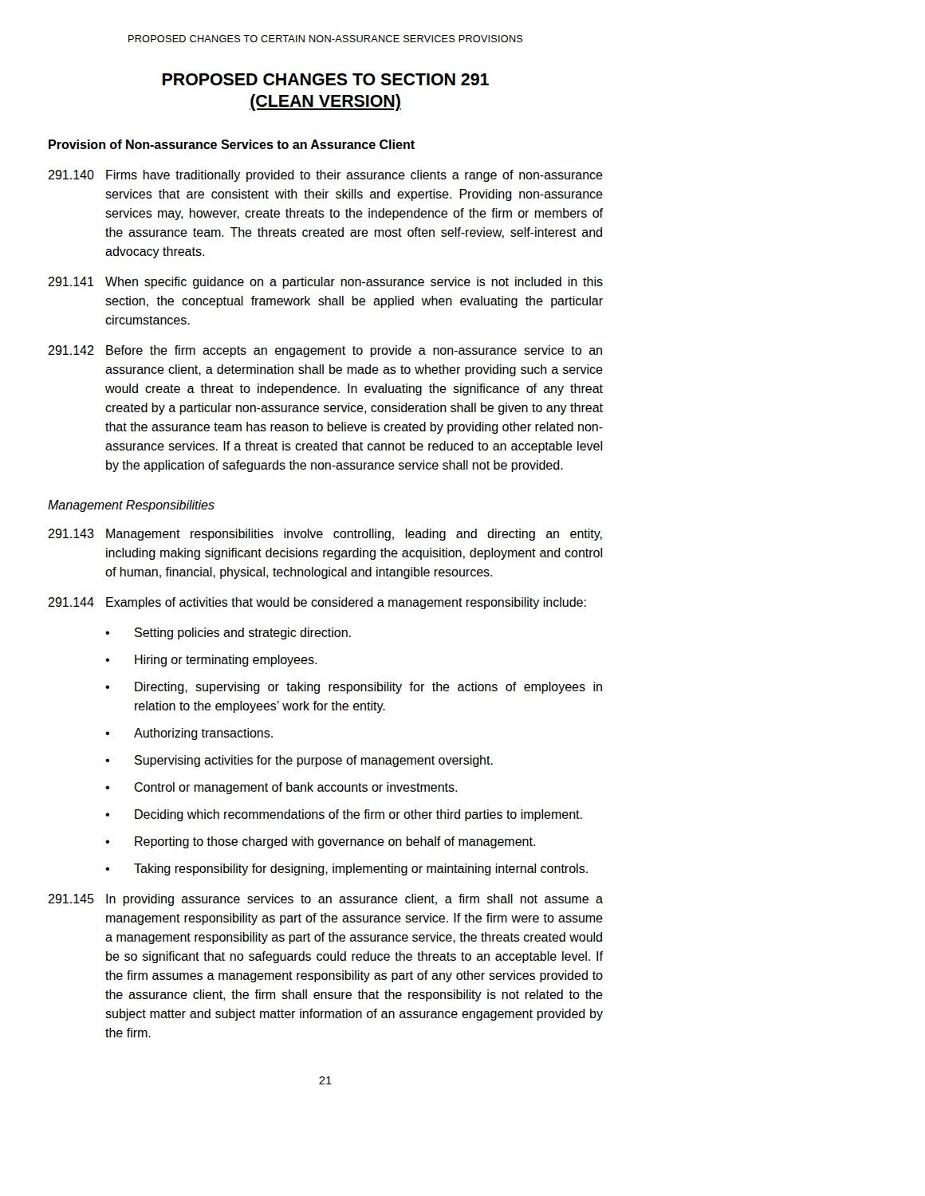PROPOSED CHANGES TO CERTAIN NON-ASSURANCE SERVICES PROVISIONS
PROPOSED CHANGES TO SECTION 291
(CLEAN VERSION)
Provision of Non-assurance Services to an Assurance Client
291.140
Firms have traditionally provided to their assurance clients a range of non-assurance services that are consistent with their skills and expertise. Providing non-assurance services may, however, create threats to the independence of the firm or members of the assurance team. The threats created are most often self-review, self-interest and advocacy threats.
291.141
When specific guidance on a particular non-assurance service is not included in this section, the conceptual framework shall be applied when evaluating the particular circumstances.
291.142
Before the firm accepts an engagement to provide a non-assurance service to an assurance client, a determination shall be made as to whether providing such a service would create a threat to independence. In evaluating the significance of any threat created by a particular non-assurance service, consideration shall be given to any threat that the assurance team has reason to believe is created by providing other related non-assurance services. If a threat is created that cannot be reduced to an acceptable level by the application of safeguards the non-assurance service shall not be provided.
Management Responsibilities
291.143
Management responsibilities involve controlling, leading and directing an entity, including making significant decisions regarding the acquisition, deployment and control of human, financial, physical, technological and intangible resources.
291.144
Examples of activities that would be considered a management responsibility include:
Setting policies and strategic direction.
Hiring or terminating employees.
Directing, supervising or taking responsibility for the actions of employees in relation to the employees’ work for the entity.
Authorizing transactions.
Supervising activities for the purpose of management oversight.
Control or management of bank accounts or investments.
Deciding which recommendations of the firm or other third parties to implement.
Reporting to those charged with governance on behalf of management.
Taking responsibility for designing, implementing or maintaining internal controls.
291.145
In providing assurance services to an assurance client, a firm shall not assume a management responsibility as part of the assurance service. If the firm were to assume a management responsibility as part of the assurance service, the threats created would be so significant that no safeguards could reduce the threats to an acceptable level. If the firm assumes a management responsibility as part of any other services provided to the assurance client, the firm shall ensure that the responsibility is not related to the subject matter and subject matter information of an assurance engagement provided by the firm.
21